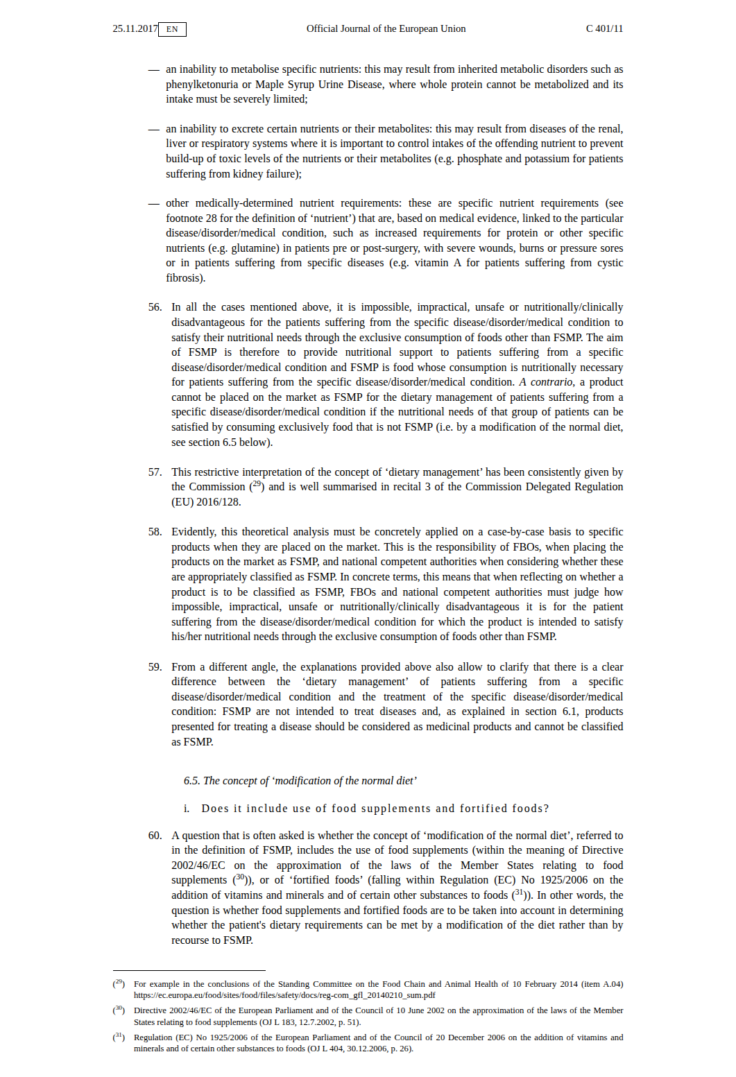25.11.2017 EN Official Journal of the European Union C 401/11
an inability to metabolise specific nutrients: this may result from inherited metabolic disorders such as phenylketonuria or Maple Syrup Urine Disease, where whole protein cannot be metabolized and its intake must be severely limited;
an inability to excrete certain nutrients or their metabolites: this may result from diseases of the renal, liver or respiratory systems where it is important to control intakes of the offending nutrient to prevent build-up of toxic levels of the nutrients or their metabolites (e.g. phosphate and potassium for patients suffering from kidney failure);
other medically-determined nutrient requirements: these are specific nutrient requirements (see footnote 28 for the definition of ‘nutrient’) that are, based on medical evidence, linked to the particular disease/disorder/medical condition, such as increased requirements for protein or other specific nutrients (e.g. glutamine) in patients pre or post-surgery, with severe wounds, burns or pressure sores or in patients suffering from specific diseases (e.g. vitamin A for patients suffering from cystic fibrosis).
In all the cases mentioned above, it is impossible, impractical, unsafe or nutritionally/clinically disadvantageous for the patients suffering from the specific disease/disorder/medical condition to satisfy their nutritional needs through the exclusive consumption of foods other than FSMP. The aim of FSMP is therefore to provide nutritional support to patients suffering from a specific disease/disorder/medical condition and FSMP is food whose consumption is nutritionally necessary for patients suffering from the specific disease/disorder/medical condition. A contrario, a product cannot be placed on the market as FSMP for the dietary management of patients suffering from a specific disease/disorder/medical condition if the nutritional needs of that group of patients can be satisfied by consuming exclusively food that is not FSMP (i.e. by a modification of the normal diet, see section 6.5 below).
This restrictive interpretation of the concept of ‘dietary management’ has been consistently given by the Commission (29) and is well summarised in recital 3 of the Commission Delegated Regulation (EU) 2016/128.
Evidently, this theoretical analysis must be concretely applied on a case-by-case basis to specific products when they are placed on the market. This is the responsibility of FBOs, when placing the products on the market as FSMP, and national competent authorities when considering whether these are appropriately classified as FSMP. In concrete terms, this means that when reflecting on whether a product is to be classified as FSMP, FBOs and national competent authorities must judge how impossible, impractical, unsafe or nutritionally/clinically disadvantageous it is for the patient suffering from the disease/disorder/medical condition for which the product is intended to satisfy his/her nutritional needs through the exclusive consumption of foods other than FSMP.
From a different angle, the explanations provided above also allow to clarify that there is a clear difference between the ‘dietary management’ of patients suffering from a specific disease/disorder/medical condition and the treatment of the specific disease/disorder/medical condition: FSMP are not intended to treat diseases and, as explained in section 6.1, products presented for treating a disease should be considered as medicinal products and cannot be classified as FSMP.
6.5. The concept of ‘modification of the normal diet’
i. Does it include use of food supplements and fortified foods?
A question that is often asked is whether the concept of ‘modification of the normal diet’, referred to in the definition of FSMP, includes the use of food supplements (within the meaning of Directive 2002/46/EC on the approximation of the laws of the Member States relating to food supplements (30)), or of ‘fortified foods’ (falling within Regulation (EC) No 1925/2006 on the addition of vitamins and minerals and of certain other substances to foods (31)). In other words, the question is whether food supplements and fortified foods are to be taken into account in determining whether the patient's dietary requirements can be met by a modification of the diet rather than by recourse to FSMP.
(29) For example in the conclusions of the Standing Committee on the Food Chain and Animal Health of 10 February 2014 (item A.04) https://ec.europa.eu/food/sites/food/files/safety/docs/reg-com_gfl_20140210_sum.pdf
(30) Directive 2002/46/EC of the European Parliament and of the Council of 10 June 2002 on the approximation of the laws of the Member States relating to food supplements (OJ L 183, 12.7.2002, p. 51).
(31) Regulation (EC) No 1925/2006 of the European Parliament and of the Council of 20 December 2006 on the addition of vitamins and minerals and of certain other substances to foods (OJ L 404, 30.12.2006, p. 26).